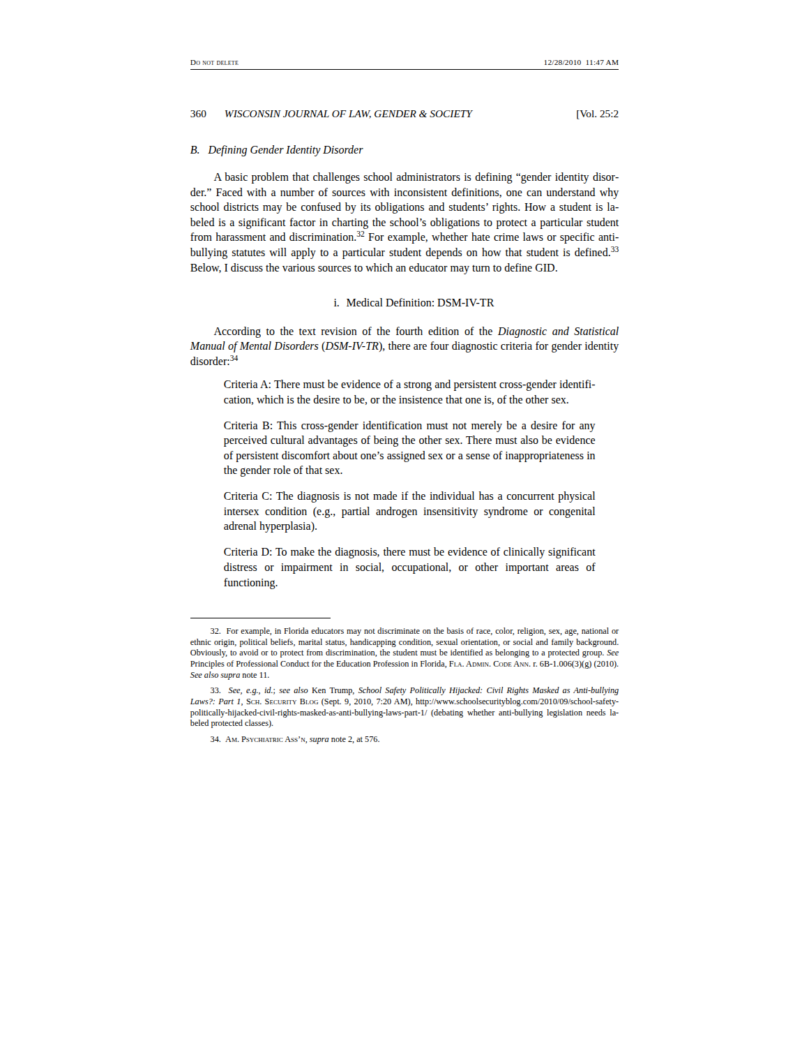Do Not Delete 12/28/2010 11:47 AM
360 WISCONSIN JOURNAL OF LAW, GENDER & SOCIETY [Vol. 25:2
B. Defining Gender Identity Disorder
A basic problem that challenges school administrators is defining “gender identity disorder.” Faced with a number of sources with inconsistent definitions, one can understand why school districts may be confused by its obligations and students’ rights. How a student is labeled is a significant factor in charting the school’s obligations to protect a particular student from harassment and discrimination.32 For example, whether hate crime laws or specific anti-bullying statutes will apply to a particular student depends on how that student is defined.33 Below, I discuss the various sources to which an educator may turn to define GID.
i. Medical Definition: DSM-IV-TR
According to the text revision of the fourth edition of the Diagnostic and Statistical Manual of Mental Disorders (DSM-IV-TR), there are four diagnostic criteria for gender identity disorder:34
Criteria A: There must be evidence of a strong and persistent cross-gender identification, which is the desire to be, or the insistence that one is, of the other sex.
Criteria B: This cross-gender identification must not merely be a desire for any perceived cultural advantages of being the other sex. There must also be evidence of persistent discomfort about one’s assigned sex or a sense of inappropriateness in the gender role of that sex.
Criteria C: The diagnosis is not made if the individual has a concurrent physical intersex condition (e.g., partial androgen insensitivity syndrome or congenital adrenal hyperplasia).
Criteria D: To make the diagnosis, there must be evidence of clinically significant distress or impairment in social, occupational, or other important areas of functioning.
32. For example, in Florida educators may not discriminate on the basis of race, color, religion, sex, age, national or ethnic origin, political beliefs, marital status, handicapping condition, sexual orientation, or social and family background. Obviously, to avoid or to protect from discrimination, the student must be identified as belonging to a protected group. See Principles of Professional Conduct for the Education Profession in Florida, Fla. Admin. Code Ann. r. 6B-1.006(3)(g) (2010). See also supra note 11.
33. See, e.g., id.; see also Ken Trump, School Safety Politically Hijacked: Civil Rights Masked as Anti-bullying Laws?: Part 1, Sch. Security Blog (Sept. 9, 2010, 7:20 AM), http://www.schoolsecurityblog.com/2010/09/school-safety-politically-hijacked-civil-rights-masked-as-anti-bullying-laws-part-1/ (debating whether anti-bullying legislation needs labeled protected classes).
34. Am. Psychiatric Ass’n, supra note 2, at 576.